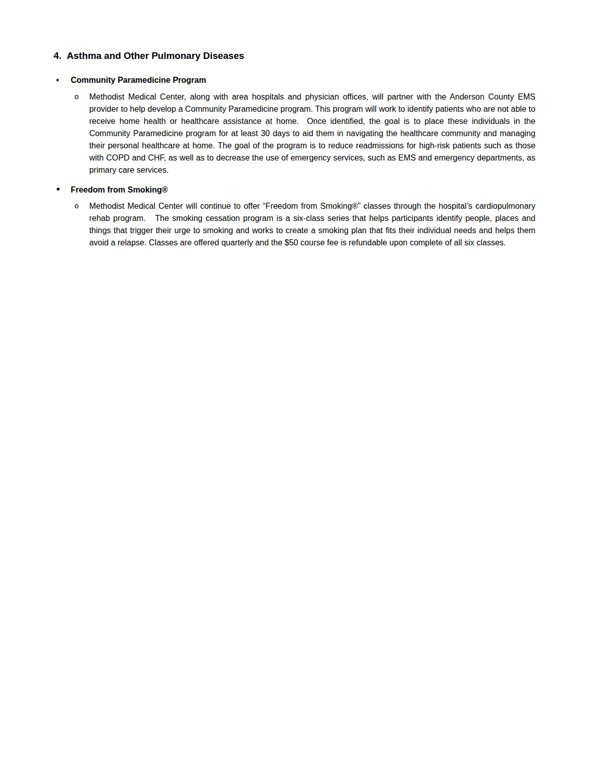4. Asthma and Other Pulmonary Diseases
Community Paramedicine Program
Methodist Medical Center, along with area hospitals and physician offices, will partner with the Anderson County EMS provider to help develop a Community Paramedicine program. This program will work to identify patients who are not able to receive home health or healthcare assistance at home. Once identified, the goal is to place these individuals in the Community Paramedicine program for at least 30 days to aid them in navigating the healthcare community and managing their personal healthcare at home. The goal of the program is to reduce readmissions for high-risk patients such as those with COPD and CHF, as well as to decrease the use of emergency services, such as EMS and emergency departments, as primary care services.
Freedom from Smoking®
Methodist Medical Center will continue to offer “Freedom from Smoking®” classes through the hospital’s cardiopulmonary rehab program. The smoking cessation program is a six-class series that helps participants identify people, places and things that trigger their urge to smoking and works to create a smoking plan that fits their individual needs and helps them avoid a relapse. Classes are offered quarterly and the $50 course fee is refundable upon complete of all six classes.